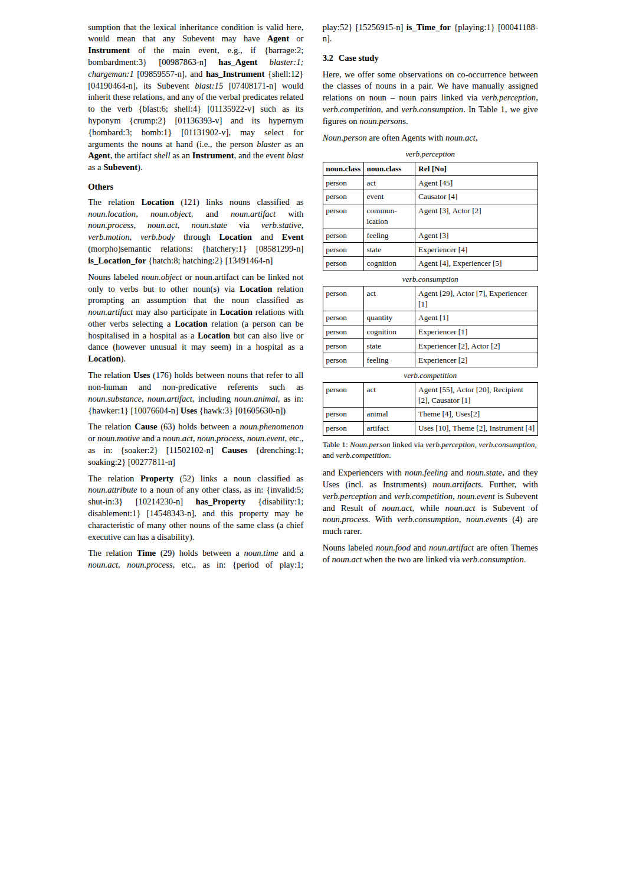sumption that the lexical inheritance condition is valid here, would mean that any Subevent may have Agent or Instrument of the main event, e.g., if {barrage:2; bombardment:3} [00987863-n] has_Agent blaster:1; chargeman:1 [09859557-n], and has_Instrument {shell:12} [04190464-n], its Subevent blast:15 [07408171-n] would inherit these relations, and any of the verbal predicates related to the verb {blast:6; shell:4} [01135922-v] such as its hyponym {crump:2} [01136393-v] and its hypernym {bombard:3; bomb:1} [01131902-v], may select for arguments the nouns at hand (i.e., the person blaster as an Agent, the artifact shell as an Instrument, and the event blast as a Subevent).
Others
The relation Location (121) links nouns classified as noun.location, noun.object, and noun.artifact with noun.process, noun.act, noun.state via verb.stative, verb.motion, verb.body through Location and Event (morpho)semantic relations: {hatchery:1} [08581299-n] is_Location_for {hatch:8; hatching:2} [13491464-n]
Nouns labeled noun.object or noun.artifact can be linked not only to verbs but to other noun(s) via Location relation prompting an assumption that the noun classified as noun.artifact may also participate in Location relations with other verbs selecting a Location relation (a person can be hospitalised in a hospital as a Location but can also live or dance (however unusual it may seem) in a hospital as a Location).
The relation Uses (176) holds between nouns that refer to all non-human and non-predicative referents such as noun.substance, noun.artifact, including noun.animal, as in: {hawker:1} [10076604-n] Uses {hawk:3} [01605630-n])
The relation Cause (63) holds between a noun.phenomenon or noun.motive and a noun.act, noun.process, noun.event, etc., as in: {soaker:2} [11502102-n] Causes {drenching:1; soaking:2} [00277811-n]
The relation Property (52) links a noun classified as noun.attribute to a noun of any other class, as in: {invalid:5; shut-in:3} [10214230-n] has_Property {disability:1; disablement:1} [14548343-n], and this property may be characteristic of many other nouns of the same class (a chief executive can has a disability).
The relation Time (29) holds between a noun.time and a noun.act, noun.process, etc., as in: {period of play:1; play:52} [15256915-n] is_Time_for {playing:1} [00041188-n].
3.2 Case study
Here, we offer some observations on co-occurrence between the classes of nouns in a pair. We have manually assigned relations on noun – noun pairs linked via verb.perception, verb.competition, and verb.consumption. In Table 1, we give figures on noun.persons.
Noun.person are often Agents with noun.act,
verb.perception
| noun.class | noun.class | Rel [No] |
| --- | --- | --- |
| person | act | Agent [45] |
| person | event | Causator [4] |
| person | commun-ication | Agent [3], Actor [2] |
| person | feeling | Agent [3] |
| person | state | Experiencer [4] |
| person | cognition | Agent [4], Experiencer [5] |
| verb.consumption |
| person | act | Agent [29], Actor [7], Experiencer [1] |
| person | quantity | Agent [1] |
| person | cognition | Experiencer [1] |
| person | state | Experiencer [2], Actor [2] |
| person | feeling | Experiencer [2] |
| verb.competition |
| person | act | Agent [55], Actor [20], Recipient [2], Causator [1] |
| person | animal | Theme [4], Uses[2] |
| person | artifact | Uses [10], Theme [2], Instrument [4] |
Table 1: Noun.person linked via verb.perception, verb.consumption, and verb.competition.
and Experiencers with noun.feeling and noun.state, and they Uses (incl. as Instruments) noun.artifacts. Further, with verb.perception and verb.competition, noun.event is Subevent and Result of noun.act, while noun.act is Subevent of noun.process. With verb.consumption, noun.events (4) are much rarer.
Nouns labeled noun.food and noun.artifact are often Themes of noun.act when the two are linked via verb.consumption.